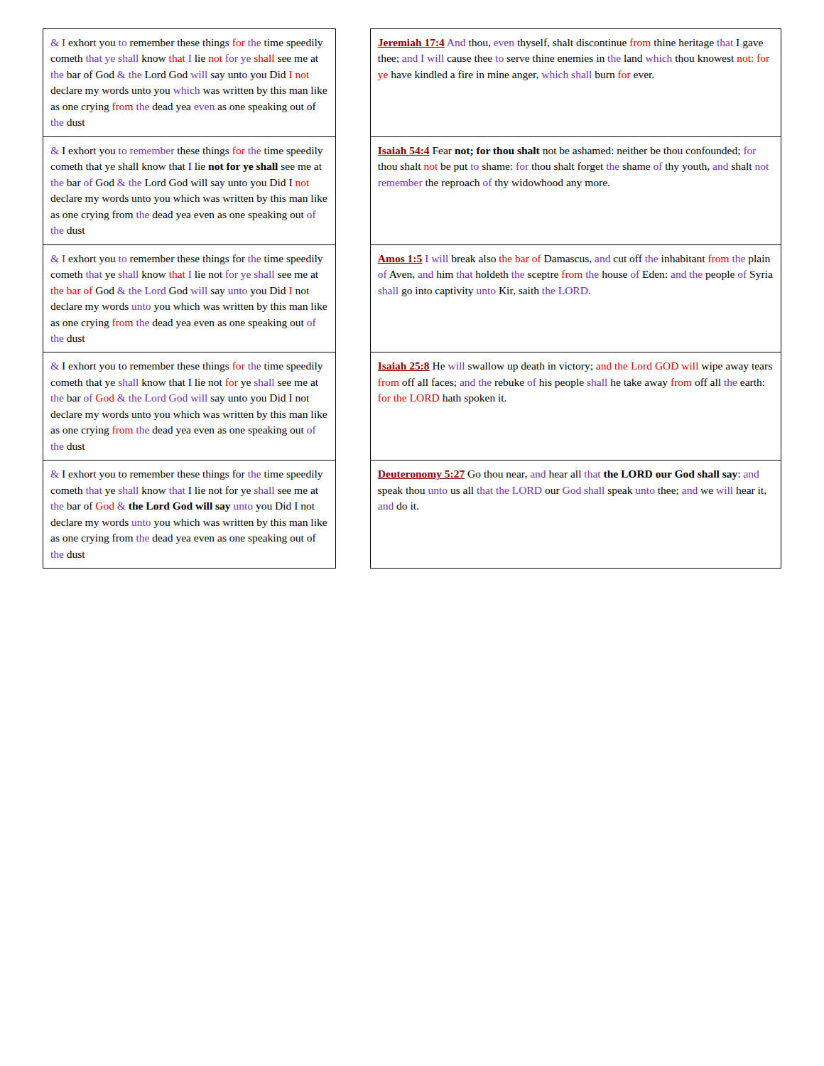| & I exhort you to remember these things for the time speedily cometh that ye shall know that I lie not for ye shall see me at the bar of God & the Lord God will say unto you Did I not declare my words unto you which was written by this man like as one crying from the dead yea even as one speaking out of the dust | | Jeremiah 17:4 And thou, even thyself, shalt discontinue from thine heritage that I gave thee; and I will cause thee to serve thine enemies in the land which thou knowest not: for ye have kindled a fire in mine anger, which shall burn for ever. |
| & I exhort you to remember these things for the time speedily cometh that ye shall know that I lie not for ye shall see me at the bar of God & the Lord God will say unto you Did I not declare my words unto you which was written by this man like as one crying from the dead yea even as one speaking out of the dust | | Isaiah 54:4 Fear not; for thou shalt not be ashamed: neither be thou confounded; for thou shalt not be put to shame: for thou shalt forget the shame of thy youth, and shalt not remember the reproach of thy widowhood any more. |
| & I exhort you to remember these things for the time speedily cometh that ye shall know that I lie not for ye shall see me at the bar of God & the Lord God will say unto you Did I not declare my words unto you which was written by this man like as one crying from the dead yea even as one speaking out of the dust | | Amos 1:5 I will break also the bar of Damascus, and cut off the inhabitant from the plain of Aven, and him that holdeth the sceptre from the house of Eden: and the people of Syria shall go into captivity unto Kir, saith the LORD . |
| & I exhort you to remember these things for the time speedily cometh that ye shall know that I lie not for ye shall see me at the bar of God & the Lord God will say unto you Did I not declare my words unto you which was written by this man like as one crying from the dead yea even as one speaking out of the dust | | Isaiah 25:8 He will swallow up death in victory; and the Lord GOD will wipe away tears from off all faces; and the rebuke of his people shall he take away from off all the earth: for the LORD hath spoken it. |
| & I exhort you to remember these things for the time speedily cometh that ye shall know that I lie not for ye shall see me at the bar of God & the Lord God will say unto you Did I not declare my words unto you which was written by this man like as one crying from the dead yea even as one speaking out of the dust | | Deuteronomy 5:27 Go thou near, and hear all that the LORD our God shall say : and speak thou unto us all that the LORD our God shall speak unto thee; and we will hear it, and do it. |